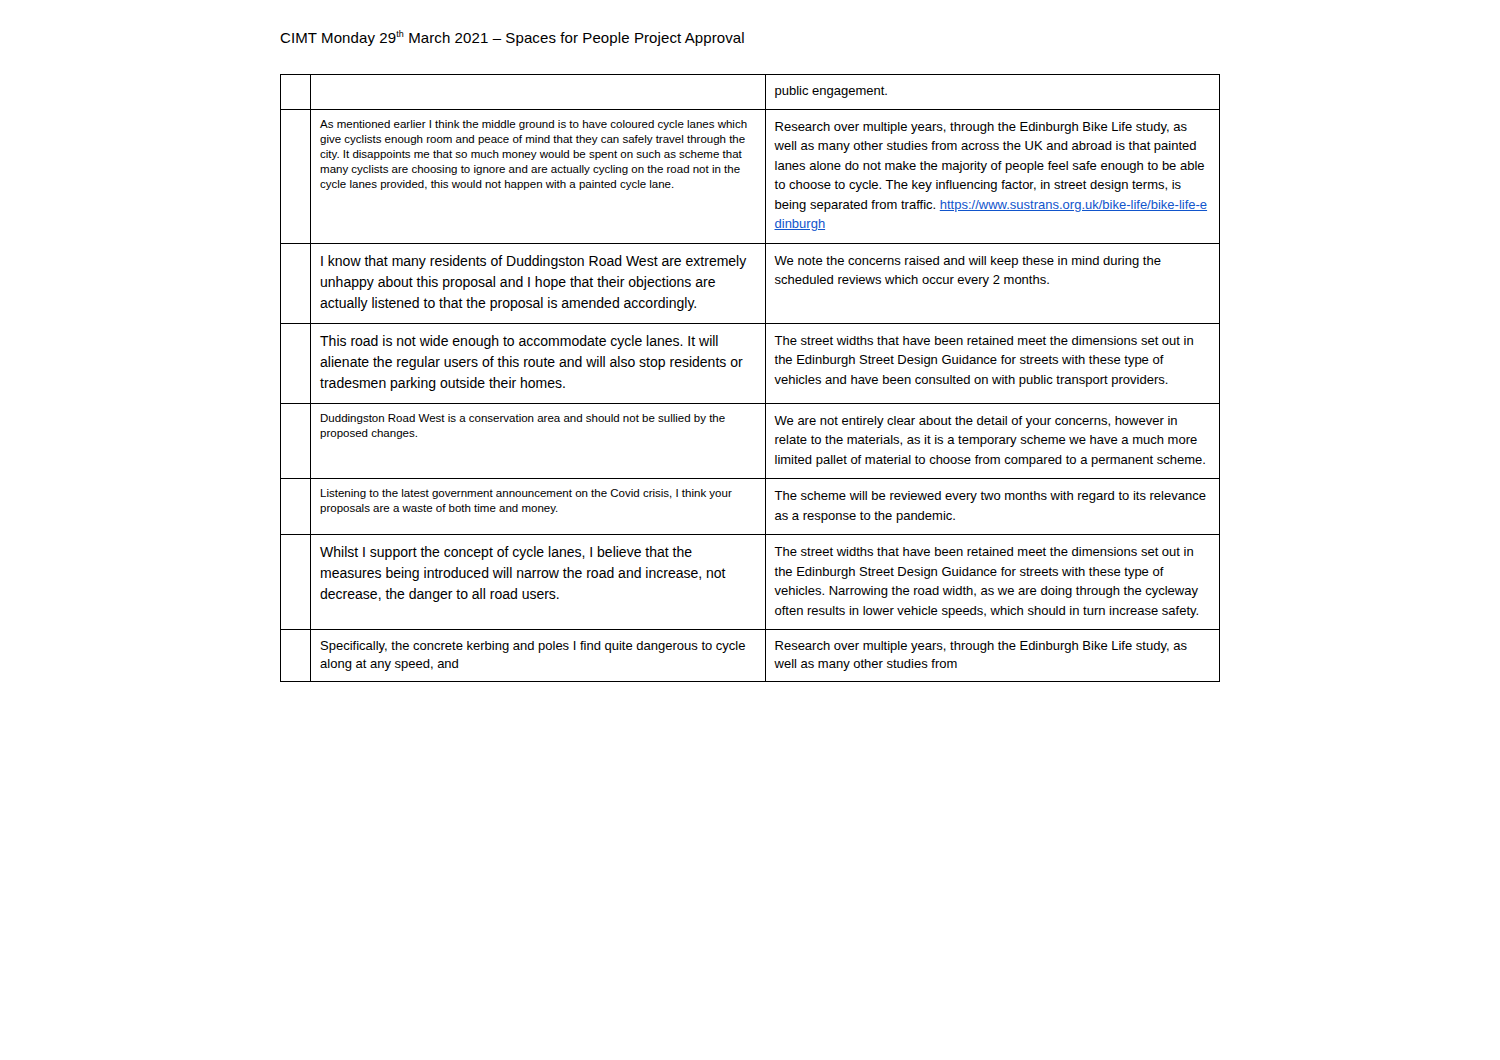CIMT Monday 29th March 2021 – Spaces for People Project Approval
| | | public engagement. |
| | As mentioned earlier I think the middle ground is to have coloured cycle lanes which give cyclists enough room and peace of mind that they can safely travel through the city. It disappoints me that so much money would be spent on such as scheme that many cyclists are choosing to ignore and are actually cycling on the road not in the cycle lanes provided, this would not happen with a painted cycle lane. | Research over multiple years, through the Edinburgh Bike Life study, as well as many other studies from across the UK and abroad is that painted lanes alone do not make the majority of people feel safe enough to be able to choose to cycle. The key influencing factor, in street design terms, is being separated from traffic. https://www.sustrans.org.uk/bike-life/bike-life-edinburgh |
| | I know that many residents of Duddingston Road West are extremely unhappy about this proposal and I hope that their objections are actually listened to that the proposal is amended accordingly. | We note the concerns raised and will keep these in mind during the scheduled reviews which occur every 2 months. |
| | This road is not wide enough to accommodate cycle lanes. It will alienate the regular users of this route and will also stop residents or tradesmen parking outside their homes. | The street widths that have been retained meet the dimensions set out in the Edinburgh Street Design Guidance for streets with these type of vehicles and have been consulted on with public transport providers. |
| | Duddingston Road West is a conservation area and should not be sullied by the proposed changes. | We are not entirely clear about the detail of your concerns, however in relate to the materials, as it is a temporary scheme we have a much more limited pallet of material to choose from compared to a permanent scheme. |
| | Listening to the latest government announcement on the Covid crisis, I think your proposals are a waste of both time and money. | The scheme will be reviewed every two months with regard to its relevance as a response to the pandemic. |
| | Whilst I support the concept of cycle lanes, I believe that the measures being introduced will narrow the road and increase, not decrease, the danger to all road users. | The street widths that have been retained meet the dimensions set out in the Edinburgh Street Design Guidance for streets with these type of vehicles. Narrowing the road width, as we are doing through the cycleway often results in lower vehicle speeds, which should in turn increase safety. |
| | Specifically, the concrete kerbing and poles I find quite dangerous to cycle along at any speed, and | Research over multiple years, through the Edinburgh Bike Life study, as well as many other studies from |